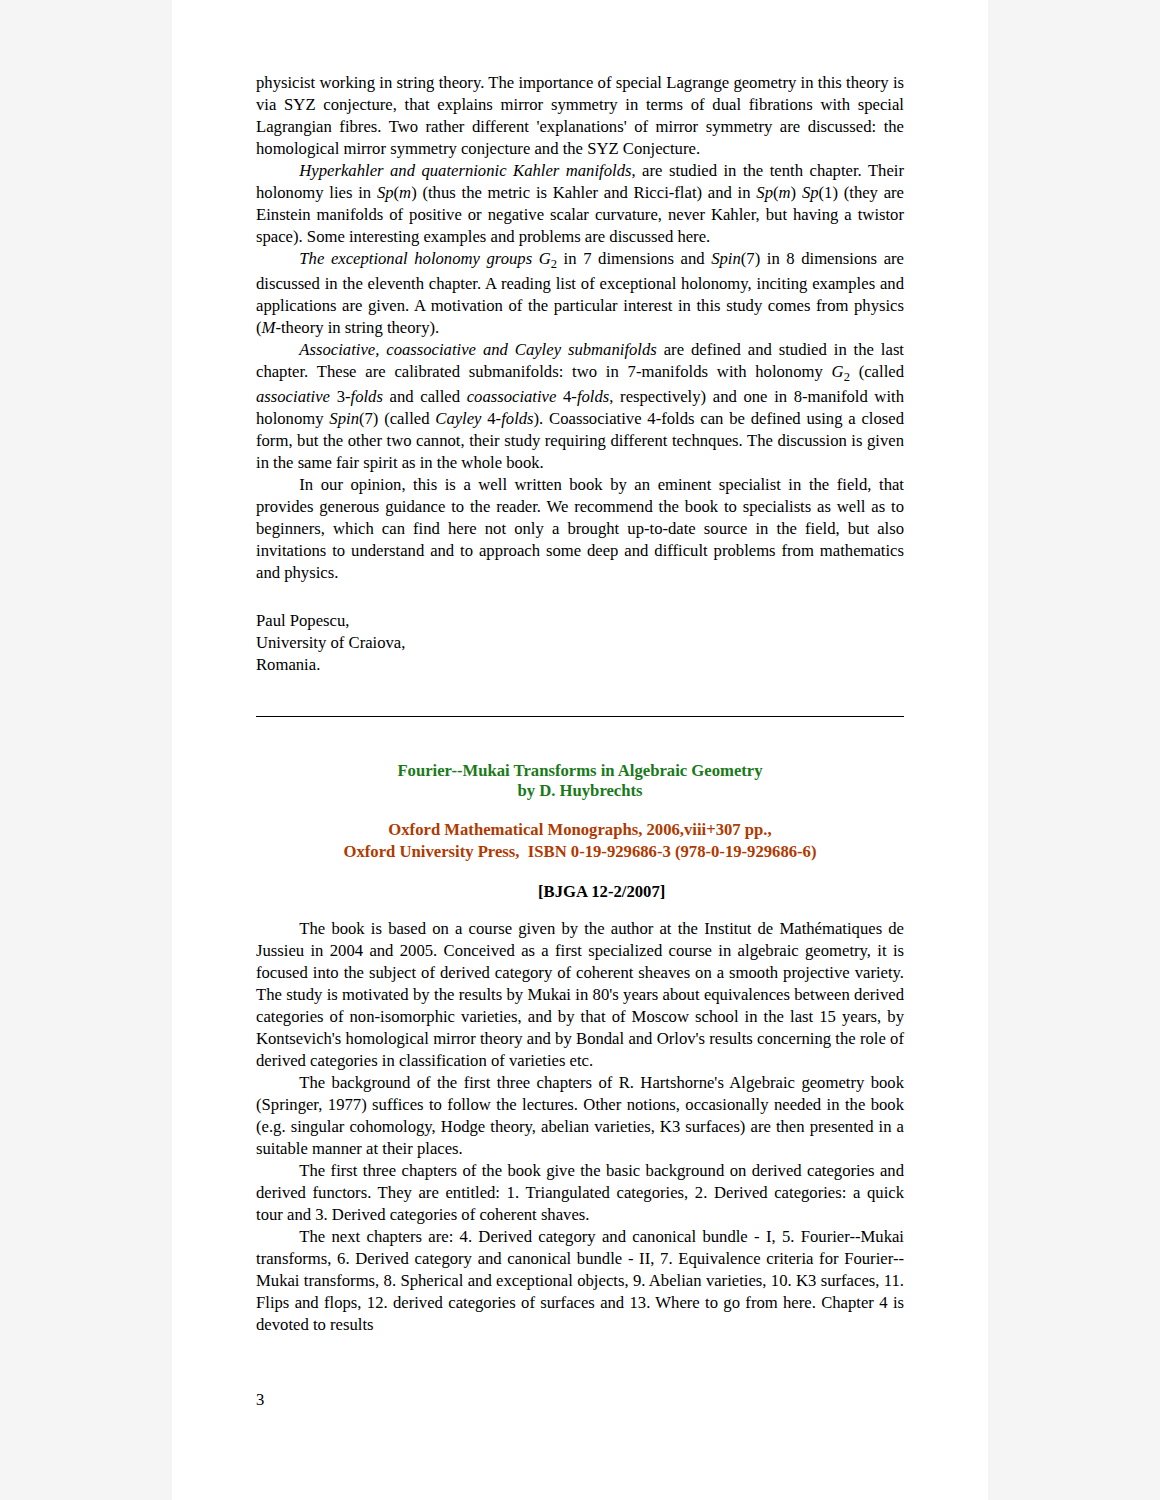physicist working in string theory. The importance of special Lagrange geometry in this theory is via SYZ conjecture, that explains mirror symmetry in terms of dual fibrations with special Lagrangian fibres. Two rather different 'explanations' of mirror symmetry are discussed: the homological mirror symmetry conjecture and the SYZ Conjecture.
Hyperkahler and quaternionic Kahler manifolds, are studied in the tenth chapter. Their holonomy lies in Sp(m) (thus the metric is Kahler and Ricci-flat) and in Sp(m) Sp(1) (they are Einstein manifolds of positive or negative scalar curvature, never Kahler, but having a twistor space). Some interesting examples and problems are discussed here.
The exceptional holonomy groups G2 in 7 dimensions and Spin(7) in 8 dimensions are discussed in the eleventh chapter. A reading list of exceptional holonomy, inciting examples and applications are given. A motivation of the particular interest in this study comes from physics (M-theory in string theory).
Associative, coassociative and Cayley submanifolds are defined and studied in the last chapter. These are calibrated submanifolds: two in 7-manifolds with holonomy G2 (called associative 3-folds and called coassociative 4-folds, respectively) and one in 8-manifold with holonomy Spin(7) (called Cayley 4-folds). Coassociative 4-folds can be defined using a closed form, but the other two cannot, their study requiring different technques. The discussion is given in the same fair spirit as in the whole book.
In our opinion, this is a well written book by an eminent specialist in the field, that provides generous guidance to the reader. We recommend the book to specialists as well as to beginners, which can find here not only a brought up-to-date source in the field, but also invitations to understand and to approach some deep and difficult problems from mathematics and physics.
Paul Popescu,
University of Craiova,
Romania.
Fourier--Mukai Transforms in Algebraic Geometry
by D. Huybrechts
Oxford Mathematical Monographs, 2006,viii+307 pp.,
Oxford University Press, ISBN 0-19-929686-3 (978-0-19-929686-6)
[BJGA 12-2/2007]
The book is based on a course given by the author at the Institut de Mathématiques de Jussieu in 2004 and 2005. Conceived as a first specialized course in algebraic geometry, it is focused into the subject of derived category of coherent sheaves on a smooth projective variety. The study is motivated by the results by Mukai in 80's years about equivalences between derived categories of non-isomorphic varieties, and by that of Moscow school in the last 15 years, by Kontsevich's homological mirror theory and by Bondal and Orlov's results concerning the role of derived categories in classification of varieties etc.
The background of the first three chapters of R. Hartshorne's Algebraic geometry book (Springer, 1977) suffices to follow the lectures. Other notions, occasionally needed in the book (e.g. singular cohomology, Hodge theory, abelian varieties, K3 surfaces) are then presented in a suitable manner at their places.
The first three chapters of the book give the basic background on derived categories and derived functors. They are entitled: 1. Triangulated categories, 2. Derived categories: a quick tour and 3. Derived categories of coherent shaves.
The next chapters are: 4. Derived category and canonical bundle - I, 5. Fourier--Mukai transforms, 6. Derived category and canonical bundle - II, 7. Equivalence criteria for Fourier--Mukai transforms, 8. Spherical and exceptional objects, 9. Abelian varieties, 10. K3 surfaces, 11. Flips and flops, 12. derived categories of surfaces and 13. Where to go from here. Chapter 4 is devoted to results
3